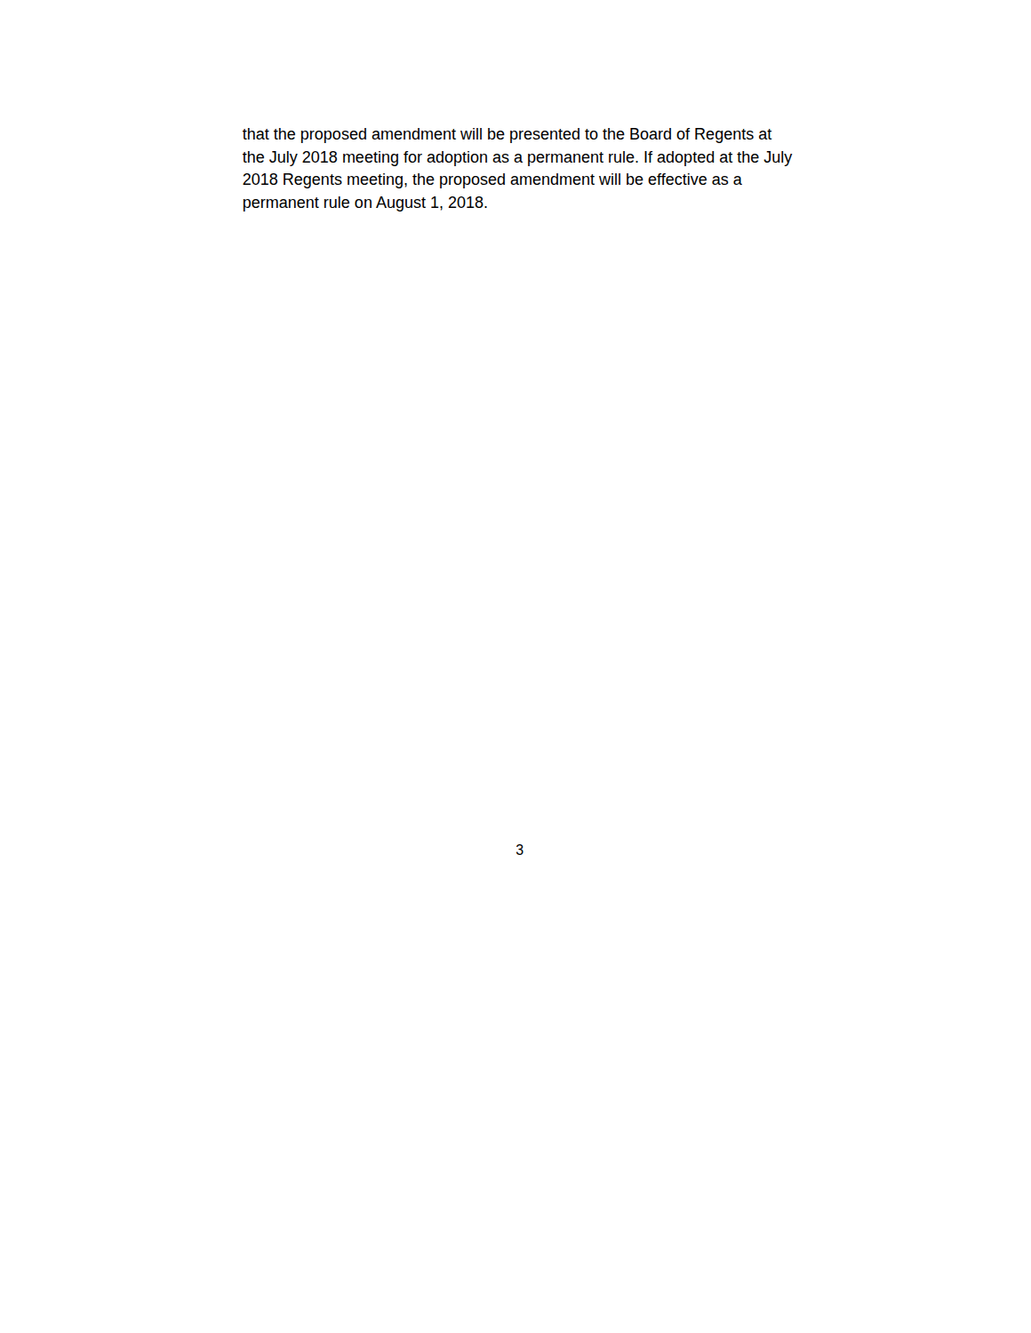that the proposed amendment will be presented to the Board of Regents at the July 2018 meeting for adoption as a permanent rule. If adopted at the July 2018 Regents meeting, the proposed amendment will be effective as a permanent rule on August 1, 2018.
3